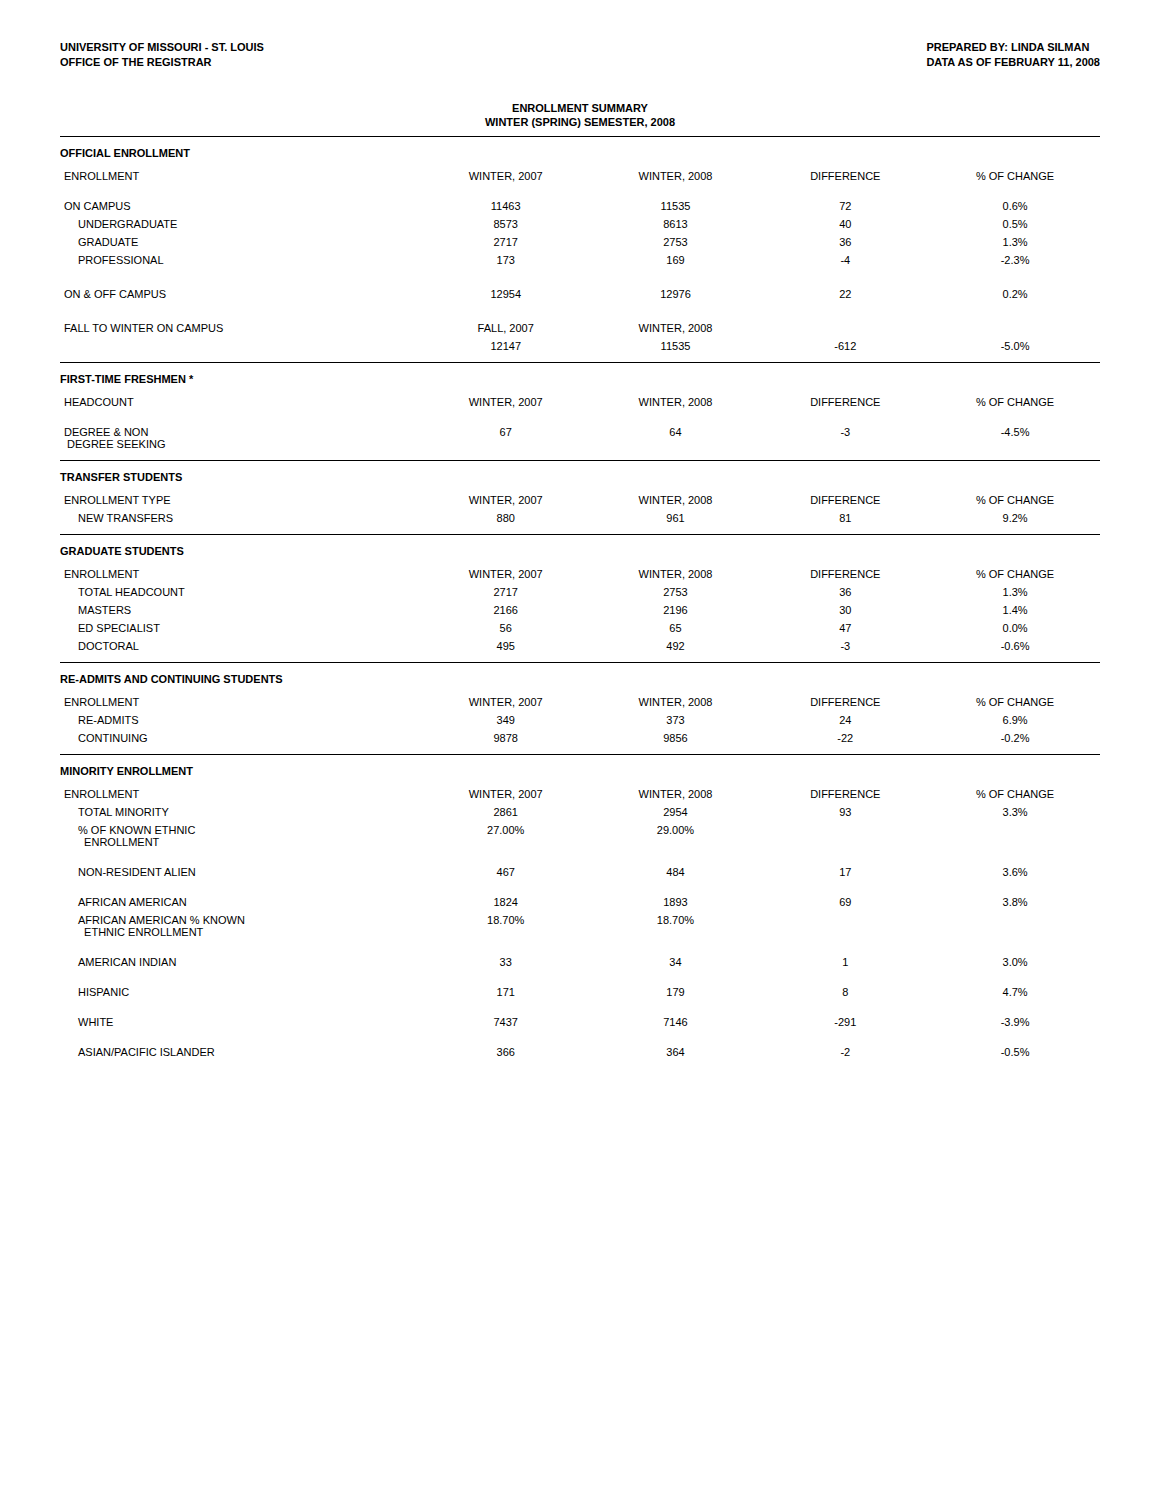UNIVERSITY OF MISSOURI - ST. LOUIS
OFFICE OF THE REGISTRAR
PREPARED BY: LINDA SILMAN
DATA AS OF FEBRUARY 11, 2008
ENROLLMENT SUMMARY
WINTER (SPRING) SEMESTER, 2008
OFFICIAL ENROLLMENT
| ENROLLMENT | WINTER, 2007 | WINTER, 2008 | DIFFERENCE | % OF CHANGE |
| ON CAMPUS | 11463 | 11535 | 72 | 0.6% |
| UNDERGRADUATE | 8573 | 8613 | 40 | 0.5% |
| GRADUATE | 2717 | 2753 | 36 | 1.3% |
| PROFESSIONAL | 173 | 169 | -4 | -2.3% |
| ON & OFF CAMPUS | 12954 | 12976 | 22 | 0.2% |
| FALL TO WINTER ON CAMPUS | FALL, 2007 | WINTER, 2008 | | |
| | 12147 | 11535 | -612 | -5.0% |
FIRST-TIME FRESHMEN *
| HEADCOUNT | WINTER, 2007 | WINTER, 2008 | DIFFERENCE | % OF CHANGE |
| DEGREE & NON DEGREE SEEKING | 67 | 64 | -3 | -4.5% |
TRANSFER STUDENTS
| ENROLLMENT TYPE | WINTER, 2007 | WINTER, 2008 | DIFFERENCE | % OF CHANGE |
| NEW TRANSFERS | 880 | 961 | 81 | 9.2% |
GRADUATE STUDENTS
| ENROLLMENT | WINTER, 2007 | WINTER, 2008 | DIFFERENCE | % OF CHANGE |
| TOTAL HEADCOUNT | 2717 | 2753 | 36 | 1.3% |
| MASTERS | 2166 | 2196 | 30 | 1.4% |
| ED SPECIALIST | 56 | 65 | 47 | 0.0% |
| DOCTORAL | 495 | 492 | -3 | -0.6% |
RE-ADMITS AND CONTINUING STUDENTS
| ENROLLMENT | WINTER, 2007 | WINTER, 2008 | DIFFERENCE | % OF CHANGE |
| RE-ADMITS | 349 | 373 | 24 | 6.9% |
| CONTINUING | 9878 | 9856 | -22 | -0.2% |
MINORITY ENROLLMENT
| ENROLLMENT | WINTER, 2007 | WINTER, 2008 | DIFFERENCE | % OF CHANGE |
| TOTAL MINORITY | 2861 | 2954 | 93 | 3.3% |
| % OF KNOWN ETHNIC ENROLLMENT | 27.00% | 29.00% | | |
| NON-RESIDENT ALIEN | 467 | 484 | 17 | 3.6% |
| AFRICAN AMERICAN | 1824 | 1893 | 69 | 3.8% |
| AFRICAN AMERICAN % KNOWN ETHNIC ENROLLMENT | 18.70% | 18.70% | | |
| AMERICAN INDIAN | 33 | 34 | 1 | 3.0% |
| HISPANIC | 171 | 179 | 8 | 4.7% |
| WHITE | 7437 | 7146 | -291 | -3.9% |
| ASIAN/PACIFIC ISLANDER | 366 | 364 | -2 | -0.5% |